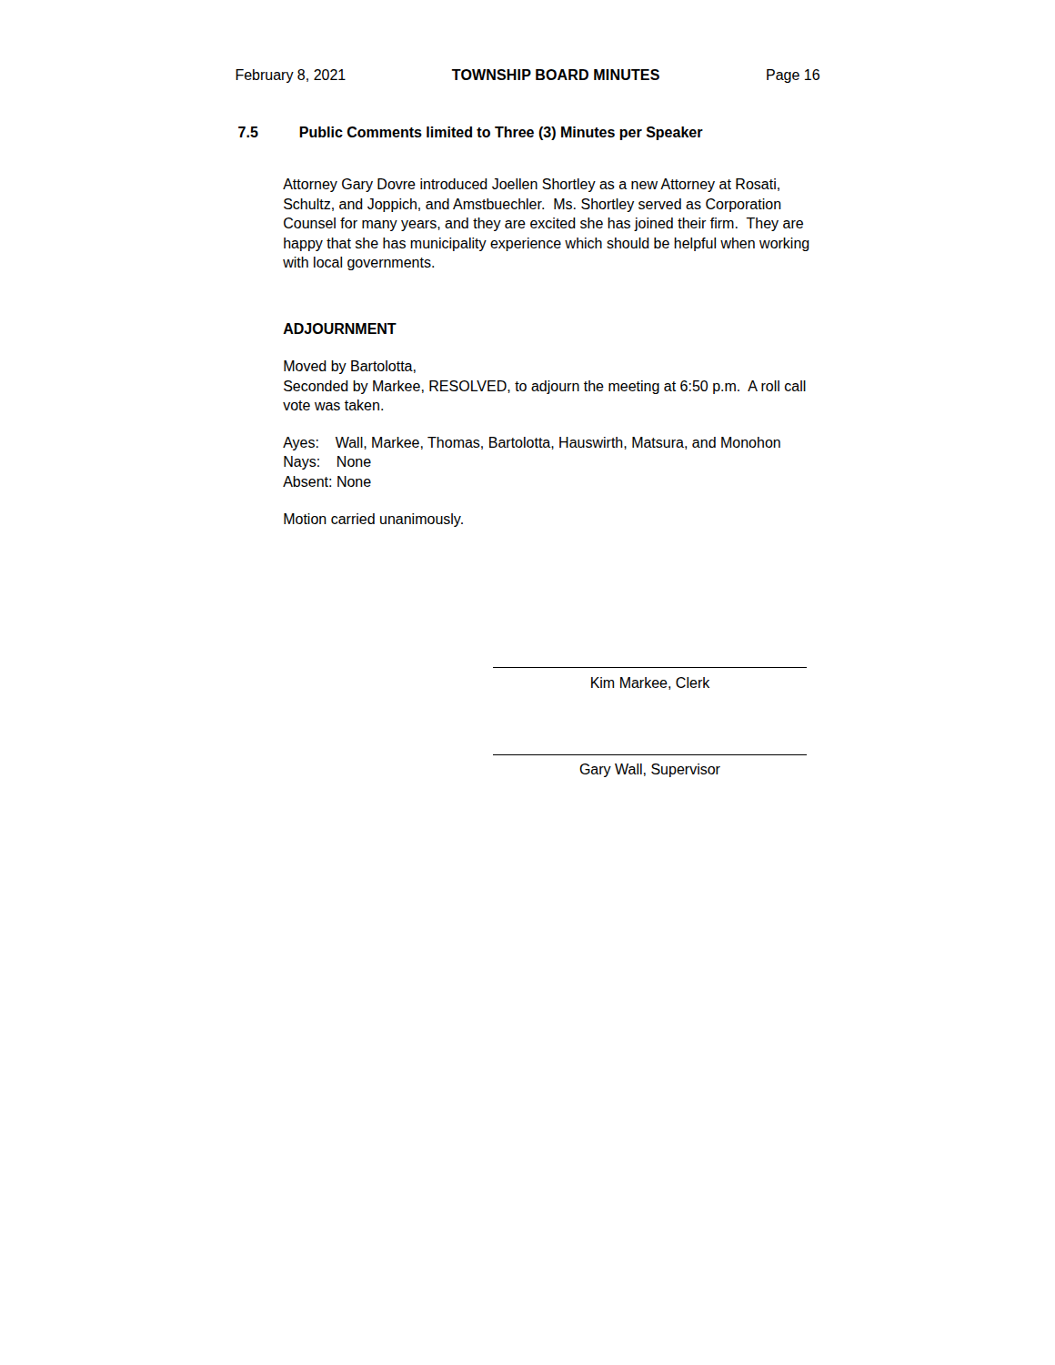February 8, 2021
TOWNSHIP BOARD MINUTES
Page 16
7.5
Public Comments limited to Three (3) Minutes per Speaker
Attorney Gary Dovre introduced Joellen Shortley as a new Attorney at Rosati, Schultz, and Joppich, and Amstbuechler. Ms. Shortley served as Corporation Counsel for many years, and they are excited she has joined their firm. They are happy that she has municipality experience which should be helpful when working with local governments.
ADJOURNMENT
Moved by Bartolotta,
Seconded by Markee, RESOLVED, to adjourn the meeting at 6:50 p.m. A roll call vote was taken.
Ayes: Wall, Markee, Thomas, Bartolotta, Hauswirth, Matsura, and Monohon
Nays: None
Absent: None
Motion carried unanimously.
Kim Markee, Clerk
Gary Wall, Supervisor